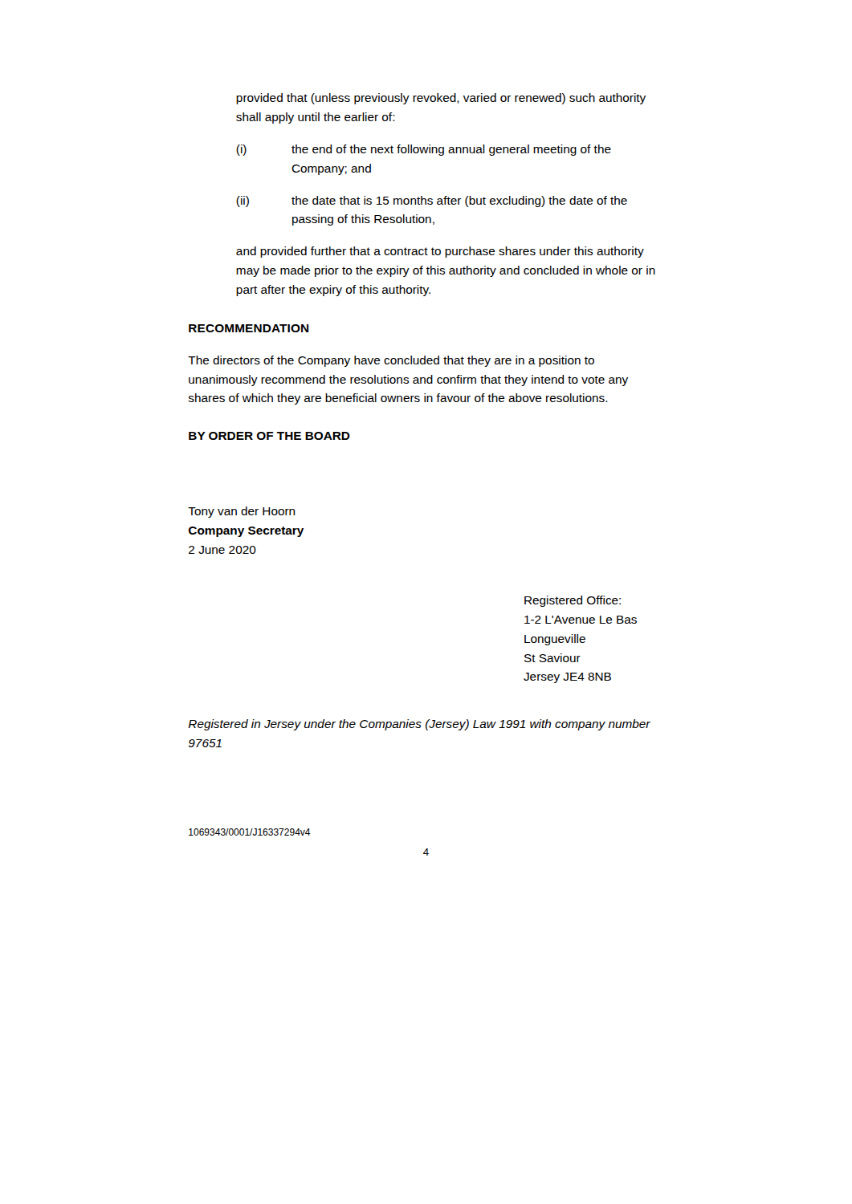provided that (unless previously revoked, varied or renewed) such authority shall apply until the earlier of:
(i) the end of the next following annual general meeting of the Company; and
(ii) the date that is 15 months after (but excluding) the date of the passing of this Resolution,
and provided further that a contract to purchase shares under this authority may be made prior to the expiry of this authority and concluded in whole or in part after the expiry of this authority.
RECOMMENDATION
The directors of the Company have concluded that they are in a position to unanimously recommend the resolutions and confirm that they intend to vote any shares of which they are beneficial owners in favour of the above resolutions.
BY ORDER OF THE BOARD
Tony van der Hoorn
Company Secretary
2 June 2020
Registered Office:
1-2 L'Avenue Le Bas
Longueville
St Saviour
Jersey JE4 8NB
Registered in Jersey under the Companies (Jersey) Law 1991 with company number 97651
1069343/0001/J16337294v4
4